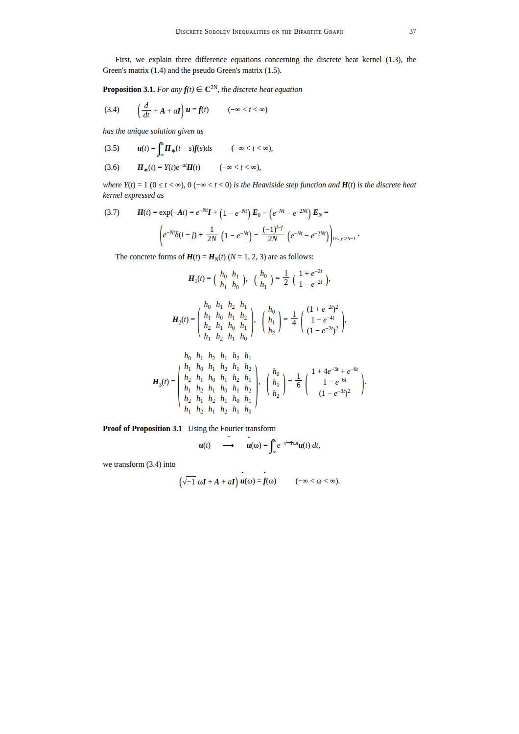Discrete Sobolev Inequalities on the Bipartite Graph 37
First, we explain three difference equations concerning the discrete heat kernel (1.3), the Green's matrix (1.4) and the pseudo Green's matrix (1.5).
Proposition 3.1. For any f(t) ∈ C2N, the discrete heat equation
(3.4)
( ddt + A + aI ) u = f(t) (−∞ < t < ∞)
has the unique solution given as
(3.5)
u(t) = ∫∞−∞ H∗(t − s)f(s)ds (−∞ < t < ∞),
(3.6)
H∗(t) = Y(t)e−atH(t) (−∞ < t < ∞),
where Y(t) = 1 (0 ≤ t < ∞), 0 (−∞ < t < 0) is the Heaviside step function and H(t) is the discrete heat kernel expressed as
(3.7)
H(t) = exp(−At) = e−NtI + (1 − e−Nt) E0 − (e−Nt − e−2Nt) EN =
( e−Ntδ(i − j) + 12N (1 − e−Nt) − (−1)i−j 2N (e−Nt − e−2Nt) ) 0≤i,j≤2N−1 .
The concrete forms of H(t) = HN(t) (N = 1, 2, 3) are as follows:
H1(t) = (
| h 0 | h 1 |
| h 1 | h 0 |
) , (
| h 0 |
| h 1 |
) = 12 (
| 1 + e −2 t |
| 1 − e −2 t |
) ,
H2(t) = (
| h 0 | h 1 | h 2 | h 1 |
| h 1 | h 0 | h 1 | h 2 |
| h 2 | h 1 | h 0 | h 1 |
| h 1 | h 2 | h 1 | h 0 |
) , (
| h 0 |
| h 1 |
| h 2 |
) = 14 (
| (1 + e −2 t ) 2 |
| 1 − e −4 t |
| (1 − e −2 t ) 2 |
) ,
H3(t) = (
| h 0 | h 1 | h 2 | h 1 | h 2 | h 1 |
| h 1 | h 0 | h 1 | h 2 | h 1 | h 2 |
| h 2 | h 1 | h 0 | h 1 | h 2 | h 1 |
| h 1 | h 2 | h 1 | h 0 | h 1 | h 2 |
| h 2 | h 1 | h 2 | h 1 | h 0 | h 1 |
| h 1 | h 2 | h 1 | h 2 | h 1 | h 0 |
) , (
| h 0 |
| h 1 |
| h 2 |
) = 16 (
| 1 + 4 e −3 t + e −6 t |
| 1 − e −6 t |
| (1 − e −3 t ) 2 |
) .
Proof of Proposition 3.1 Using the Fourier transform
u(t) ̂⟶ ̂u(ω) = ∫∞−∞ e−√−1ωtu(t) dt,
we transform (3.4) into
( √−1 ωI + A + aI ) ̂u(ω) = ̂f(ω) (−∞ < ω < ∞).